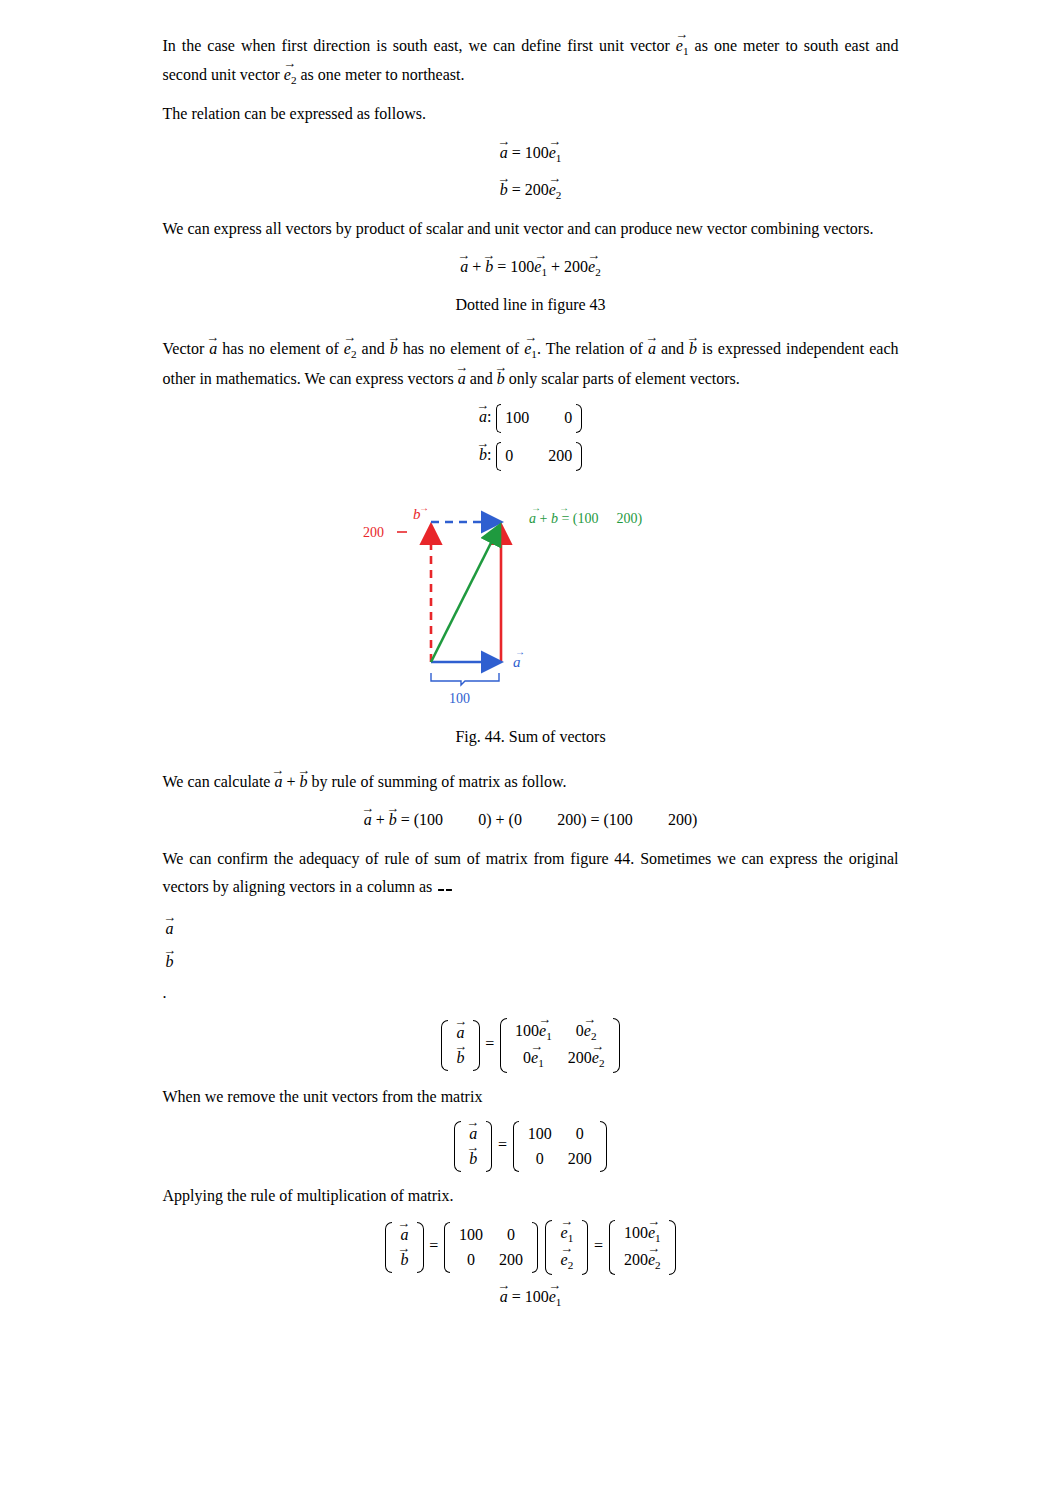In the case when first direction is south east, we can define first unit vector e1 as one meter to south east and second unit vector e2 as one meter to northeast.
The relation can be expressed as follows.
a = 100e1
b = 200e2
We can express all vectors by product of scalar and unit vector and can produce new vector combining vectors.
a + b = 100e1 + 200e2
Dotted line in figure 43
Vector a has no element of e2 and b has no element of e1. The relation of a and b is expressed independent each other in mathematics. We can express vectors a and b only scalar parts of element vectors.
a: 100 0
b: 0 200
b → a → a + b = (100200) → → 200 100
Fig. 44. Sum of vectors
We can calculate a + b by rule of summing of matrix as follow.
a + b = (100 0) + (0 200) = (100 200)
We can confirm the adequacy of rule of sum of matrix from figure 44. Sometimes we can express the original vectors by aligning vectors in a column as
| a |
| b |
.
| a |
| b |
=
| 100 e 1 | 0 e 2 |
| 0 e 1 | 200 e 2 |
When we remove the unit vectors from the matrix
| a |
| b |
=
| 100 | 0 |
| 0 | 200 |
Applying the rule of multiplication of matrix.
| a |
| b |
=
| 100 | 0 |
| 0 | 200 |
| e 1 |
| e 2 |
=
| 100 e 1 |
| 200 e 2 |
a = 100e1